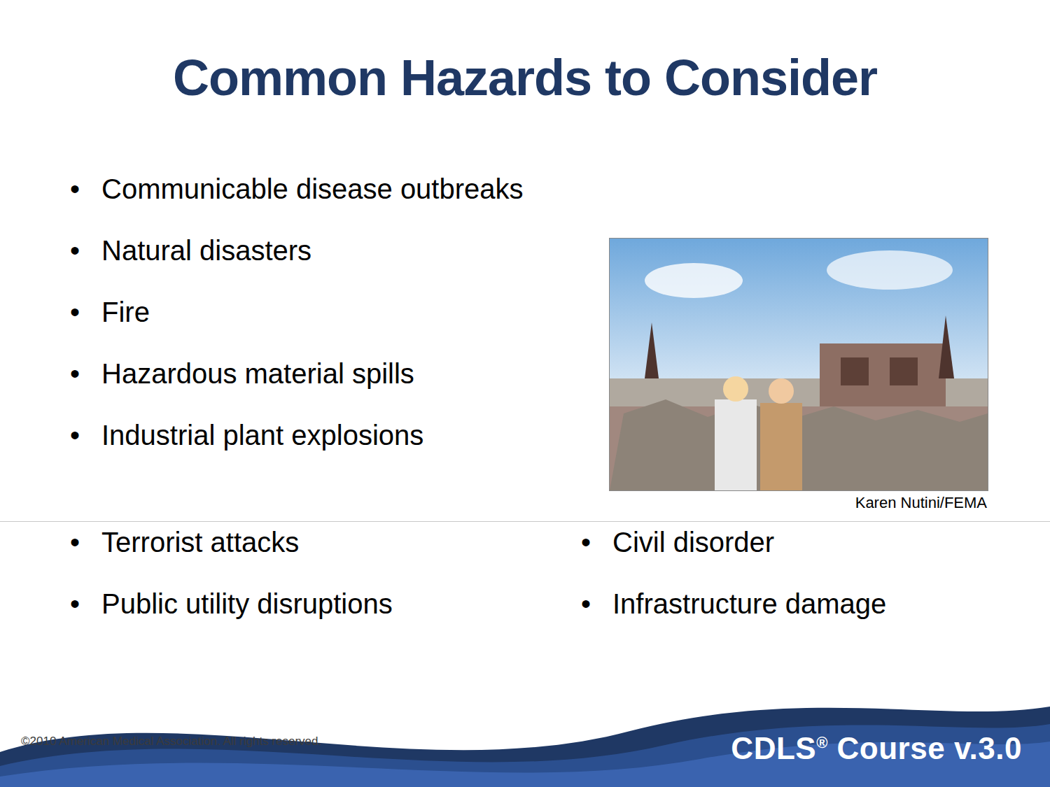Common Hazards to Consider
Communicable disease outbreaks
Natural disasters
Fire
Hazardous material spills
Industrial plant explosions
Karen Nutini/FEMA
Terrorist attacks
Public utility disruptions
Civil disorder
Infrastructure damage
©2010 American Medical Association. All rights reserved.
CDLS® Course v.3.0